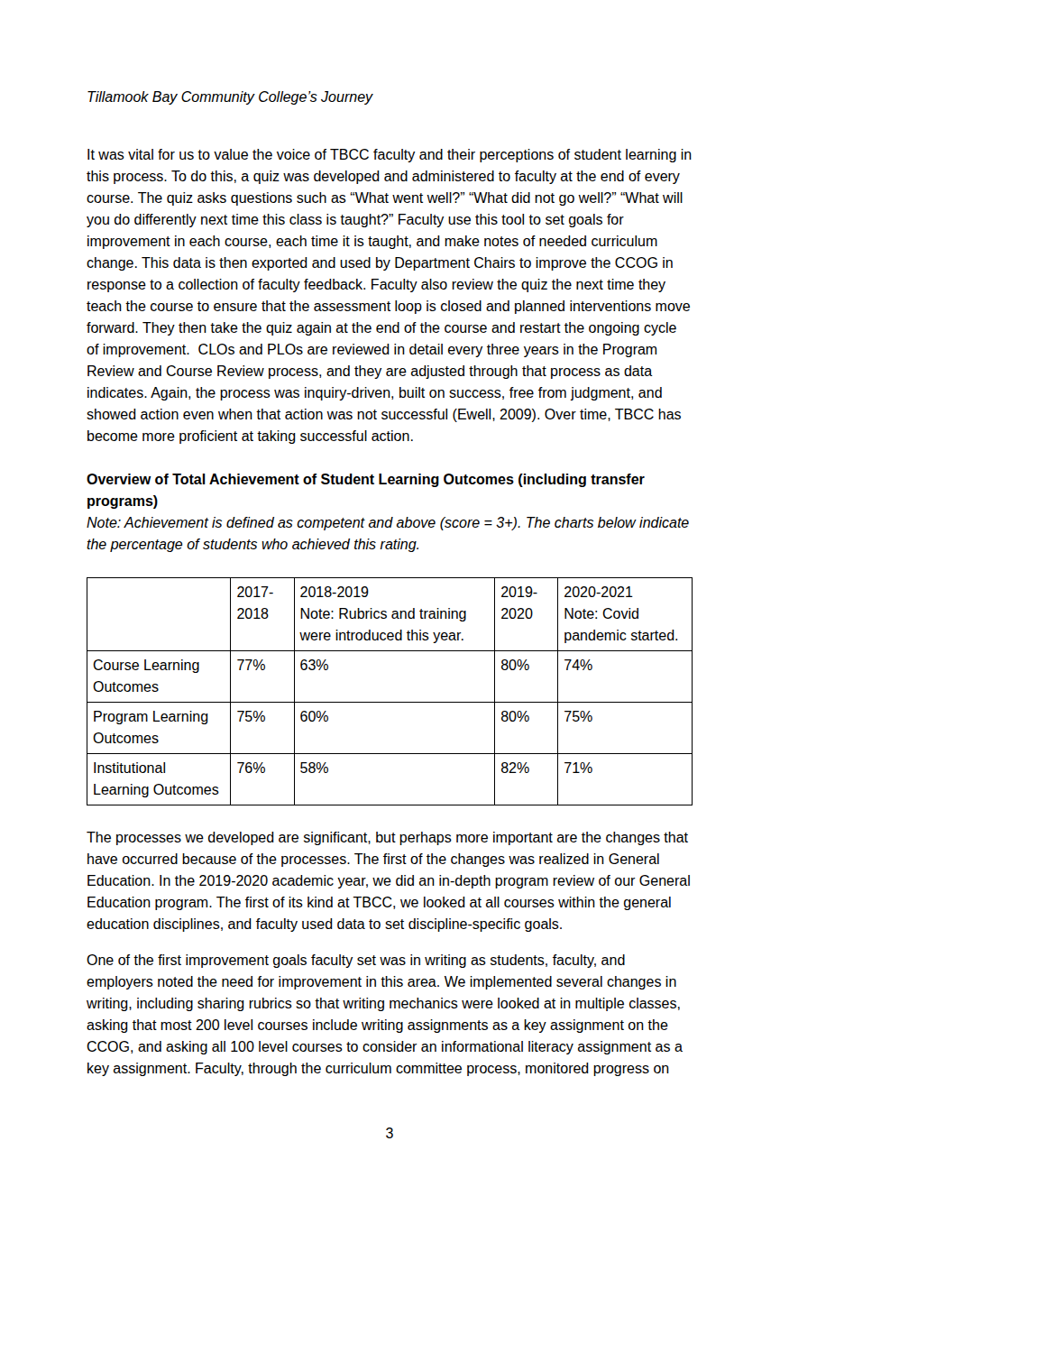Tillamook Bay Community College’s Journey
It was vital for us to value the voice of TBCC faculty and their perceptions of student learning in this process. To do this, a quiz was developed and administered to faculty at the end of every course. The quiz asks questions such as “What went well?” “What did not go well?” “What will you do differently next time this class is taught?” Faculty use this tool to set goals for improvement in each course, each time it is taught, and make notes of needed curriculum change. This data is then exported and used by Department Chairs to improve the CCOG in response to a collection of faculty feedback. Faculty also review the quiz the next time they teach the course to ensure that the assessment loop is closed and planned interventions move forward. They then take the quiz again at the end of the course and restart the ongoing cycle of improvement. CLOs and PLOs are reviewed in detail every three years in the Program Review and Course Review process, and they are adjusted through that process as data indicates. Again, the process was inquiry-driven, built on success, free from judgment, and showed action even when that action was not successful (Ewell, 2009). Over time, TBCC has become more proficient at taking successful action.
Overview of Total Achievement of Student Learning Outcomes (including transfer programs)
Note: Achievement is defined as competent and above (score = 3+). The charts below indicate the percentage of students who achieved this rating.
| | 2017-2018 | 2018-2019 Note: Rubrics and training were introduced this year. | 2019-2020 | 2020-2021 Note: Covid pandemic started. |
| Course Learning Outcomes | 77% | 63% | 80% | 74% |
| Program Learning Outcomes | 75% | 60% | 80% | 75% |
| Institutional Learning Outcomes | 76% | 58% | 82% | 71% |
The processes we developed are significant, but perhaps more important are the changes that have occurred because of the processes. The first of the changes was realized in General Education. In the 2019-2020 academic year, we did an in-depth program review of our General Education program. The first of its kind at TBCC, we looked at all courses within the general education disciplines, and faculty used data to set discipline-specific goals.
One of the first improvement goals faculty set was in writing as students, faculty, and employers noted the need for improvement in this area. We implemented several changes in writing, including sharing rubrics so that writing mechanics were looked at in multiple classes, asking that most 200 level courses include writing assignments as a key assignment on the CCOG, and asking all 100 level courses to consider an informational literacy assignment as a key assignment. Faculty, through the curriculum committee process, monitored progress on
3